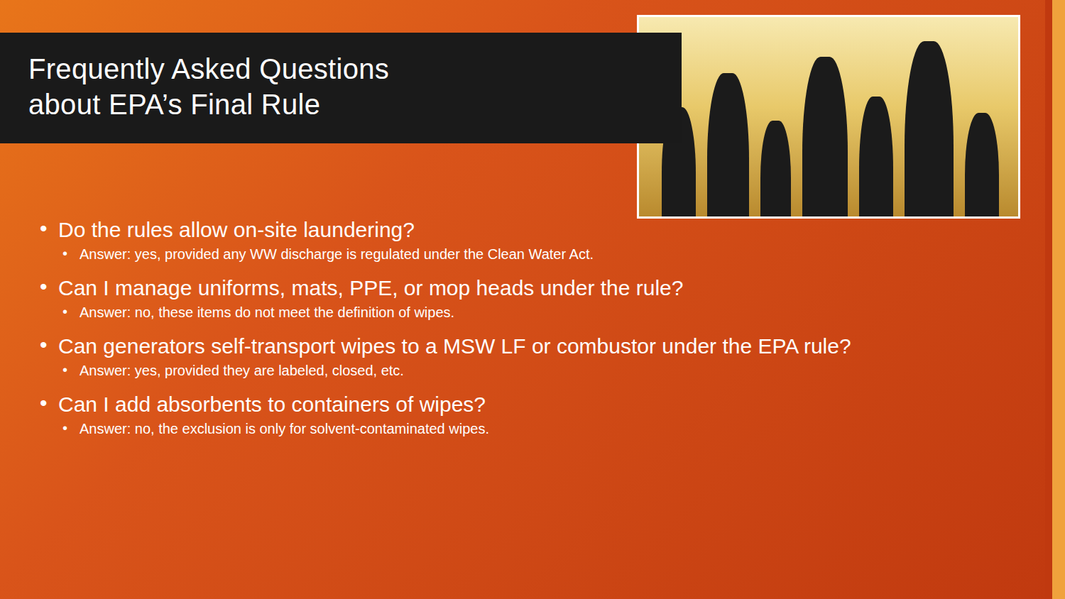Frequently Asked Questions
about EPA’s Final Rule
Do the rules allow on-site laundering?
Answer: yes, provided any WW discharge is regulated under the Clean Water Act.
Can I manage uniforms, mats, PPE, or mop heads under the rule?
Answer: no, these items do not meet the definition of wipes.
Can generators self-transport wipes to a MSW LF or combustor under the EPA rule?
Answer: yes, provided they are labeled, closed, etc.
Can I add absorbents to containers of wipes?
Answer: no, the exclusion is only for solvent-contaminated wipes.